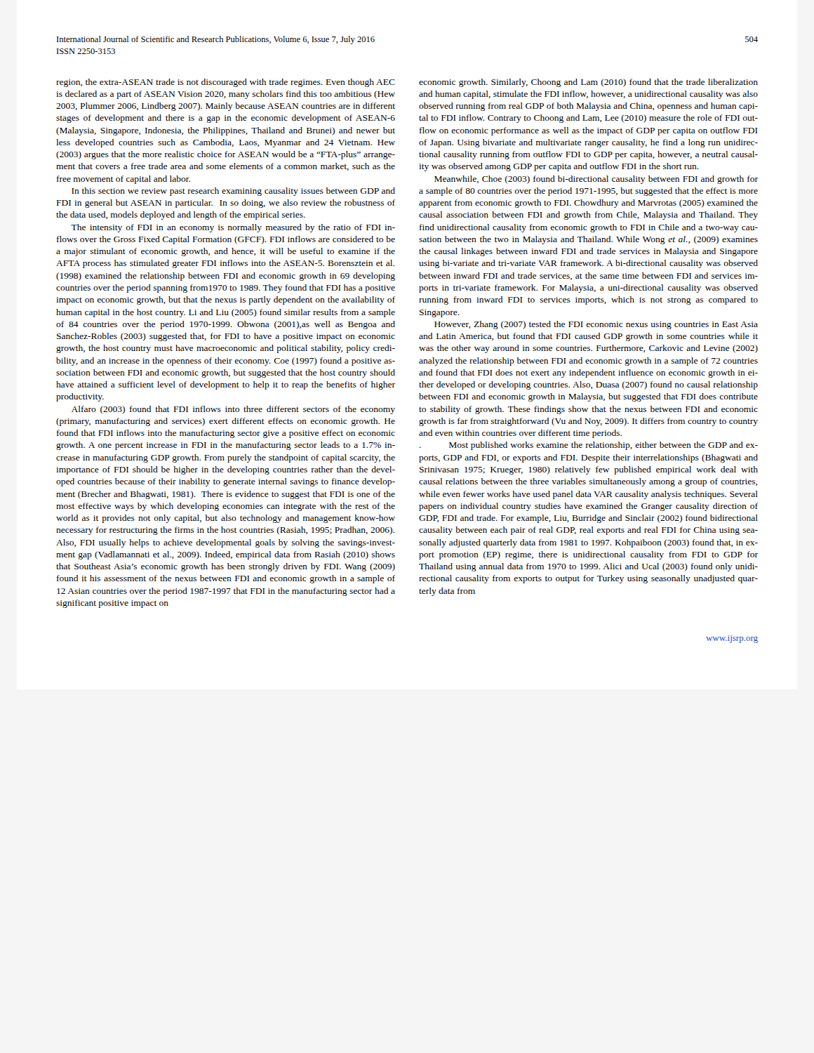International Journal of Scientific and Research Publications, Volume 6, Issue 7, July 2016 504
ISSN 2250-3153
region, the extra-ASEAN trade is not discouraged with trade regimes. Even though AEC is declared as a part of ASEAN Vision 2020, many scholars find this too ambitious (Hew 2003, Plummer 2006, Lindberg 2007). Mainly because ASEAN countries are in different stages of development and there is a gap in the economic development of ASEAN-6 (Malaysia, Singapore, Indonesia, the Philippines, Thailand and Brunei) and newer but less developed countries such as Cambodia, Laos, Myanmar and 24 Vietnam. Hew (2003) argues that the more realistic choice for ASEAN would be a “FTA-plus” arrangement that covers a free trade area and some elements of a common market, such as the free movement of capital and labor.
In this section we review past research examining causality issues between GDP and FDI in general but ASEAN in particular. In so doing, we also review the robustness of the data used, models deployed and length of the empirical series.
The intensity of FDI in an economy is normally measured by the ratio of FDI inflows over the Gross Fixed Capital Formation (GFCF). FDI inflows are considered to be a major stimulant of economic growth, and hence, it will be useful to examine if the AFTA process has stimulated greater FDI inflows into the ASEAN-5. Borensztein et al. (1998) examined the relationship between FDI and economic growth in 69 developing countries over the period spanning from1970 to 1989. They found that FDI has a positive impact on economic growth, but that the nexus is partly dependent on the availability of human capital in the host country. Li and Liu (2005) found similar results from a sample of 84 countries over the period 1970-1999. Obwona (2001),as well as Bengoa and Sanchez-Robles (2003) suggested that, for FDI to have a positive impact on economic growth, the host country must have macroeconomic and political stability, policy credibility, and an increase in the openness of their economy. Coe (1997) found a positive association between FDI and economic growth, but suggested that the host country should have attained a sufficient level of development to help it to reap the benefits of higher productivity.
Alfaro (2003) found that FDI inflows into three different sectors of the economy (primary, manufacturing and services) exert different effects on economic growth. He found that FDI inflows into the manufacturing sector give a positive effect on economic growth. A one percent increase in FDI in the manufacturing sector leads to a 1.7% increase in manufacturing GDP growth. From purely the standpoint of capital scarcity, the importance of FDI should be higher in the developing countries rather than the developed countries because of their inability to generate internal savings to finance development (Brecher and Bhagwati, 1981). There is evidence to suggest that FDI is one of the most effective ways by which developing economies can integrate with the rest of the world as it provides not only capital, but also technology and management know-how necessary for restructuring the firms in the host countries (Rasiah, 1995; Pradhan, 2006). Also, FDI usually helps to achieve developmental goals by solving the savings-investment gap (Vadlamannati et al., 2009). Indeed, empirical data from Rasiah (2010) shows that Southeast Asia’s economic growth has been strongly driven by FDI. Wang (2009) found it his assessment of the nexus between FDI and economic growth in a sample of 12 Asian countries over the period 1987-1997 that FDI in the manufacturing sector had a significant positive impact on
economic growth. Similarly, Choong and Lam (2010) found that the trade liberalization and human capital, stimulate the FDI inflow, however, a unidirectional causality was also observed running from real GDP of both Malaysia and China, openness and human capital to FDI inflow. Contrary to Choong and Lam, Lee (2010) measure the role of FDI outflow on economic performance as well as the impact of GDP per capita on outflow FDI of Japan. Using bivariate and multivariate ranger causality, he find a long run unidirectional causality running from outflow FDI to GDP per capita, however, a neutral causality was observed among GDP per capita and outflow FDI in the short run.
Meanwhile, Choe (2003) found bi-directional causality between FDI and growth for a sample of 80 countries over the period 1971-1995, but suggested that the effect is more apparent from economic growth to FDI. Chowdhury and Marvrotas (2005) examined the causal association between FDI and growth from Chile, Malaysia and Thailand. They find unidirectional causality from economic growth to FDI in Chile and a two-way causation between the two in Malaysia and Thailand. While Wong et al., (2009) examines the causal linkages between inward FDI and trade services in Malaysia and Singapore using bi-variate and tri-variate VAR framework. A bi-directional causality was observed between inward FDI and trade services, at the same time between FDI and services imports in tri-variate framework. For Malaysia, a uni-directional causality was observed running from inward FDI to services imports, which is not strong as compared to Singapore.
However, Zhang (2007) tested the FDI economic nexus using countries in East Asia and Latin America, but found that FDI caused GDP growth in some countries while it was the other way around in some countries. Furthermore, Carkovic and Levine (2002) analyzed the relationship between FDI and economic growth in a sample of 72 countries and found that FDI does not exert any independent influence on economic growth in either developed or developing countries. Also, Duasa (2007) found no causal relationship between FDI and economic growth in Malaysia, but suggested that FDI does contribute to stability of growth. These findings show that the nexus between FDI and economic growth is far from straightforward (Vu and Noy, 2009). It differs from country to country and even within countries over different time periods.
. Most published works examine the relationship, either between the GDP and exports, GDP and FDI, or exports and FDI. Despite their interrelationships (Bhagwati and Srinivasan 1975; Krueger, 1980) relatively few published empirical work deal with causal relations between the three variables simultaneously among a group of countries, while even fewer works have used panel data VAR causality analysis techniques. Several papers on individual country studies have examined the Granger causality direction of GDP, FDI and trade. For example, Liu, Burridge and Sinclair (2002) found bidirectional causality between each pair of real GDP, real exports and real FDI for China using seasonally adjusted quarterly data from 1981 to 1997. Kohpaiboon (2003) found that, in export promotion (EP) regime, there is unidirectional causality from FDI to GDP for Thailand using annual data from 1970 to 1999. Alici and Ucal (2003) found only unidirectional causality from exports to output for Turkey using seasonally unadjusted quarterly data from
www.ijsrp.org